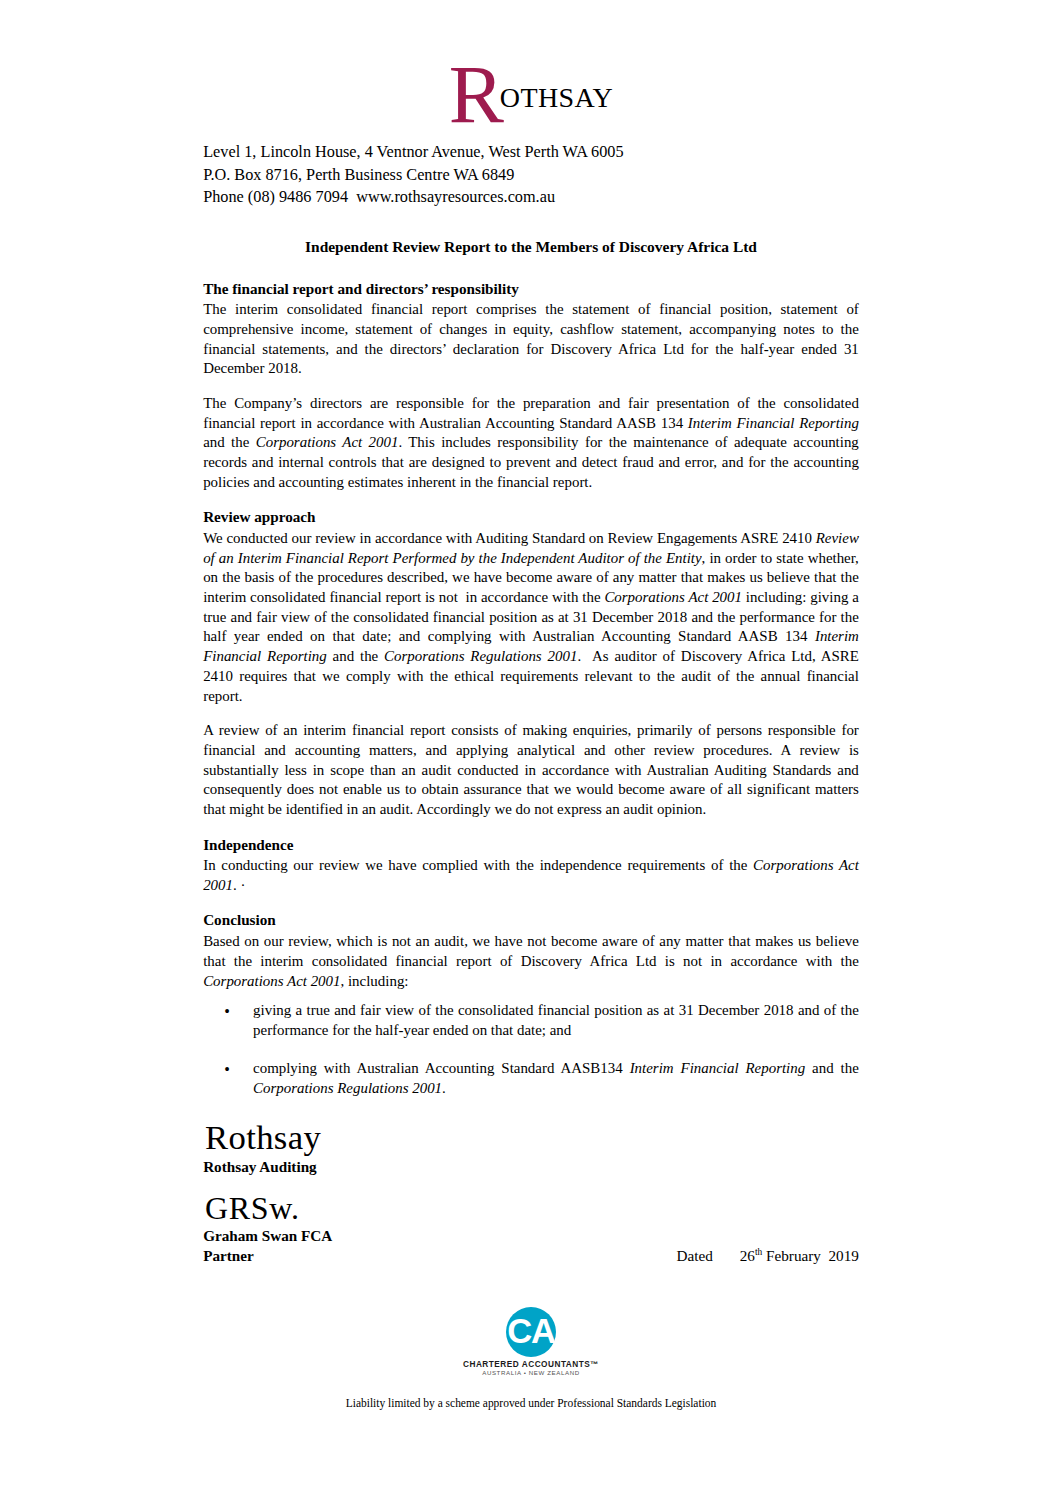Rothsay
Level 1, Lincoln House, 4 Ventnor Avenue, West Perth WA 6005
P.O. Box 8716, Perth Business Centre WA 6849
Phone (08) 9486 7094 www.rothsayresources.com.au
Independent Review Report to the Members of Discovery Africa Ltd
The financial report and directors’ responsibility
The interim consolidated financial report comprises the statement of financial position, statement of comprehensive income, statement of changes in equity, cashflow statement, accompanying notes to the financial statements, and the directors’ declaration for Discovery Africa Ltd for the half-year ended 31 December 2018.
The Company’s directors are responsible for the preparation and fair presentation of the consolidated financial report in accordance with Australian Accounting Standard AASB 134 Interim Financial Reporting and the Corporations Act 2001. This includes responsibility for the maintenance of adequate accounting records and internal controls that are designed to prevent and detect fraud and error, and for the accounting policies and accounting estimates inherent in the financial report.
Review approach
We conducted our review in accordance with Auditing Standard on Review Engagements ASRE 2410 Review of an Interim Financial Report Performed by the Independent Auditor of the Entity, in order to state whether, on the basis of the procedures described, we have become aware of any matter that makes us believe that the interim consolidated financial report is not in accordance with the Corporations Act 2001 including: giving a true and fair view of the consolidated financial position as at 31 December 2018 and the performance for the half year ended on that date; and complying with Australian Accounting Standard AASB 134 Interim Financial Reporting and the Corporations Regulations 2001. As auditor of Discovery Africa Ltd, ASRE 2410 requires that we comply with the ethical requirements relevant to the audit of the annual financial report.
A review of an interim financial report consists of making enquiries, primarily of persons responsible for financial and accounting matters, and applying analytical and other review procedures. A review is substantially less in scope than an audit conducted in accordance with Australian Auditing Standards and consequently does not enable us to obtain assurance that we would become aware of all significant matters that might be identified in an audit. Accordingly we do not express an audit opinion.
Independence
In conducting our review we have complied with the independence requirements of the Corporations Act 2001. ·
Conclusion
Based on our review, which is not an audit, we have not become aware of any matter that makes us believe that the interim consolidated financial report of Discovery Africa Ltd is not in accordance with the Corporations Act 2001, including:
giving a true and fair view of the consolidated financial position as at 31 December 2018 and of the performance for the half-year ended on that date; and
complying with Australian Accounting Standard AASB134 Interim Financial Reporting and the Corporations Regulations 2001.
Rothsay
Rothsay Auditing
GRSw.
Graham Swan FCA
Partner
Dated26th February 2019
CA
CHARTERED ACCOUNTANTS™
AUSTRALIA • NEW ZEALAND
Liability limited by a scheme approved under Professional Standards Legislation